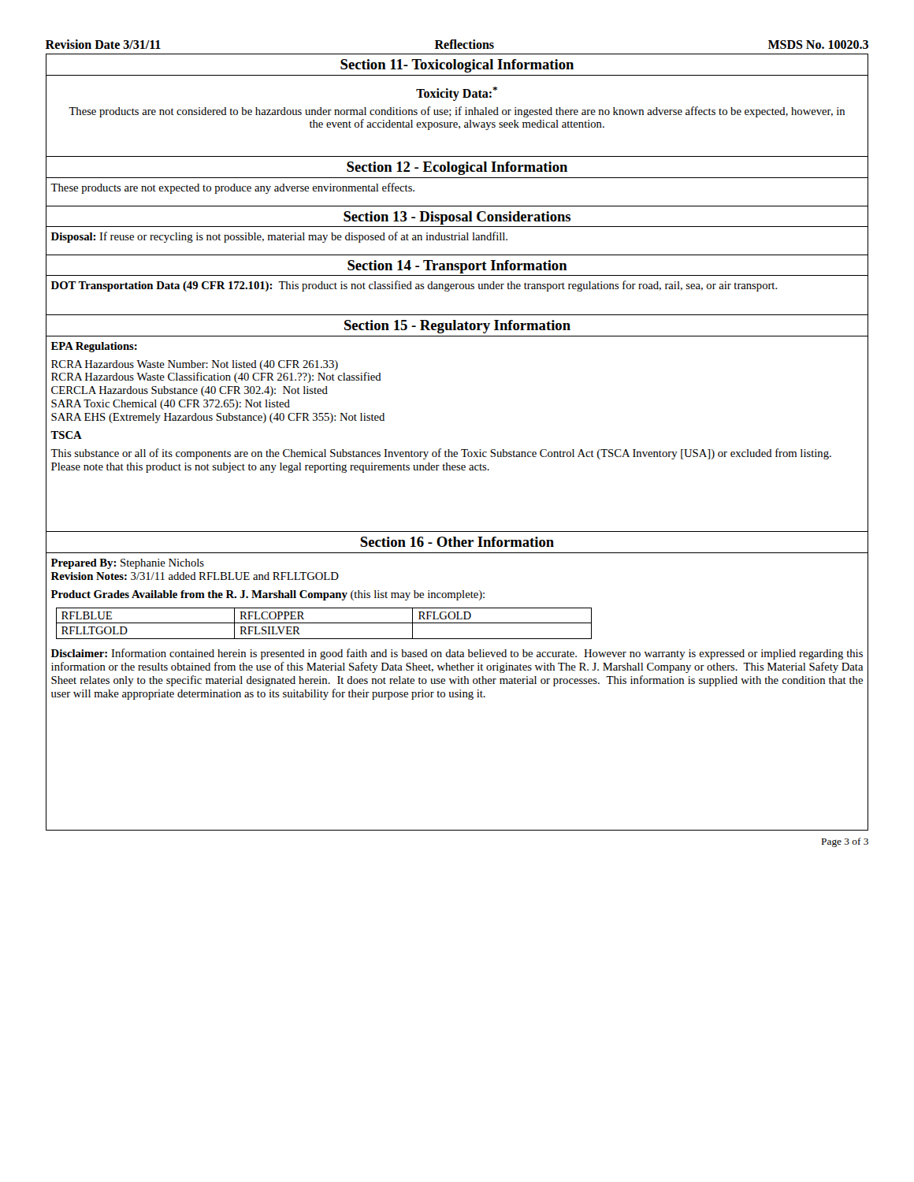Revision Date 3/31/11 Reflections MSDS No. 10020.3
Section 11- Toxicological Information
Toxicity Data:*
These products are not considered to be hazardous under normal conditions of use; if inhaled or ingested there are no known adverse affects to be expected, however, in the event of accidental exposure, always seek medical attention.
Section 12 - Ecological Information
These products are not expected to produce any adverse environmental effects.
Section 13 - Disposal Considerations
Disposal: If reuse or recycling is not possible, material may be disposed of at an industrial landfill.
Section 14 - Transport Information
DOT Transportation Data (49 CFR 172.101): This product is not classified as dangerous under the transport regulations for road, rail, sea, or air transport.
Section 15 - Regulatory Information
EPA Regulations:
RCRA Hazardous Waste Number: Not listed (40 CFR 261.33)
RCRA Hazardous Waste Classification (40 CFR 261.??): Not classified
CERCLA Hazardous Substance (40 CFR 302.4): Not listed
SARA Toxic Chemical (40 CFR 372.65): Not listed
SARA EHS (Extremely Hazardous Substance) (40 CFR 355): Not listed
TSCA
This substance or all of its components are on the Chemical Substances Inventory of the Toxic Substance Control Act (TSCA Inventory [USA]) or excluded from listing. Please note that this product is not subject to any legal reporting requirements under these acts.
Section 16 - Other Information
Prepared By: Stephanie Nichols
Revision Notes: 3/31/11 added RFLBLUE and RFLLTGOLD
Product Grades Available from the R. J. Marshall Company (this list may be incomplete):
| RFLBLUE | RFLCOPPER | RFLGOLD |
| RFLLTGOLD | RFLSILVER | |
Disclaimer: Information contained herein is presented in good faith and is based on data believed to be accurate. However no warranty is expressed or implied regarding this information or the results obtained from the use of this Material Safety Data Sheet, whether it originates with The R. J. Marshall Company or others. This Material Safety Data Sheet relates only to the specific material designated herein. It does not relate to use with other material or processes. This information is supplied with the condition that the user will make appropriate determination as to its suitability for their purpose prior to using it.
Page 3 of 3